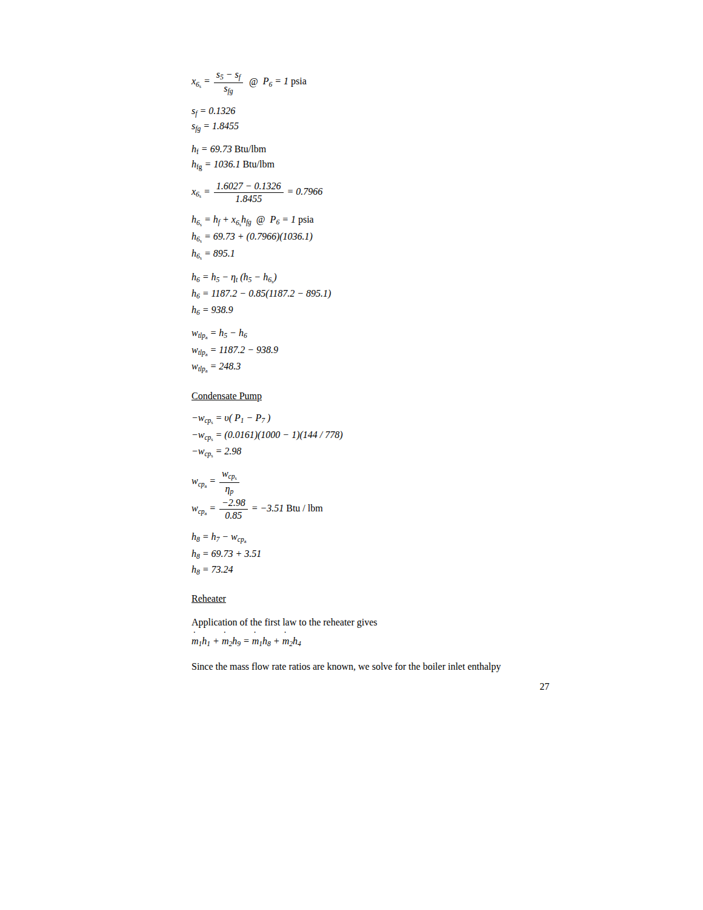x6s = s5 − sf sfg @ P6 = 1 psia
sf = 0.1326
sfg = 1.8455
hf = 69.73 Btu/lbm
hfg = 1036.1 Btu/lbm
x6s = 1.6027 − 0.1326 1.8455 = 0.7966
h6s = hf + x6shfg @ P6 = 1 psia
h6s = 69.73 + (0.7966)(1036.1)
h6s = 895.1
h6 = h5 − ηt (h5 − h6s)
h6 = 1187.2 − 0.85(1187.2 − 895.1)
h6 = 938.9
wtlpa = h5 − h6
wtlpa = 1187.2 − 938.9
wtlpa = 248.3
Condensate Pump
−wcps = υ( P1 − P7 )
−wcps = (0.0161)(1000 − 1)(144 / 778)
−wcps = 2.98
wcpa = wcps ηp
wcpa = −2.98 0.85 = −3.51 Btu / lbm
h8 = h7 − wcpa
h8 = 69.73 + 3.51
h8 = 73.24
Reheater
Application of the first law to the reheater gives
m1h1 + m2h9 = m1h8 + m2h4
Since the mass flow rate ratios are known, we solve for the boiler inlet enthalpy
27